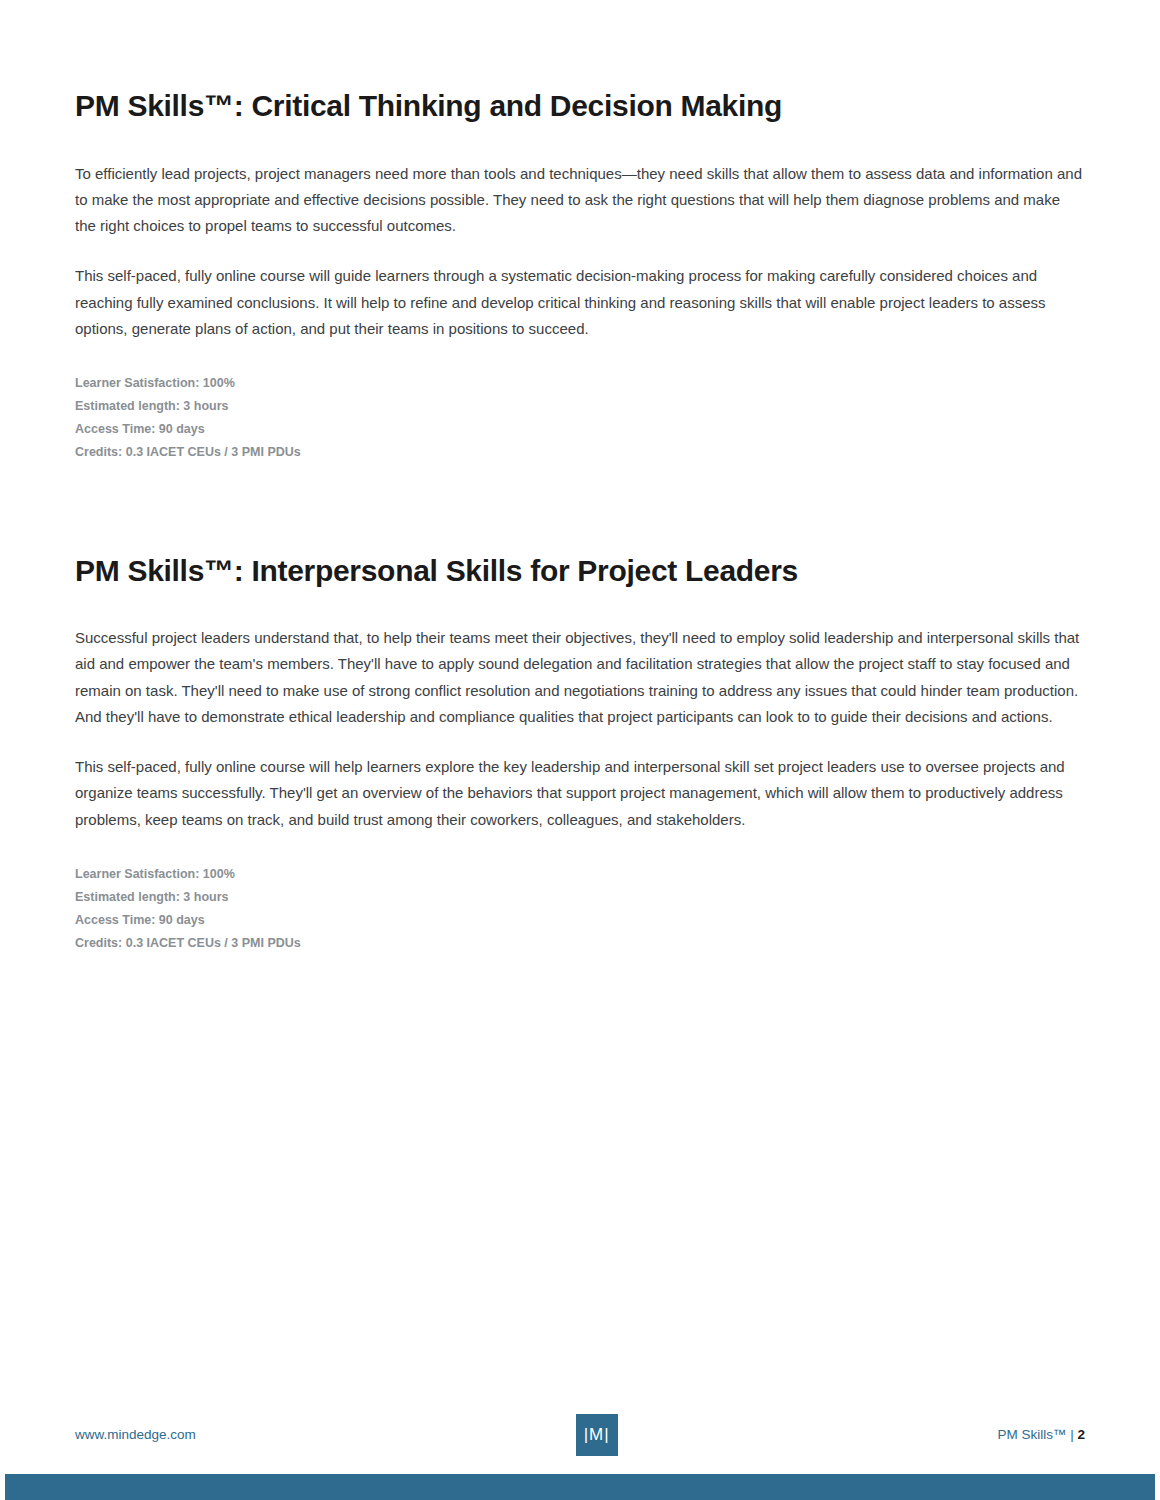PM Skills™: Critical Thinking and Decision Making
To efficiently lead projects, project managers need more than tools and techniques—they need skills that allow them to assess data and information and to make the most appropriate and effective decisions possible. They need to ask the right questions that will help them diagnose problems and make the right choices to propel teams to successful outcomes.
This self-paced, fully online course will guide learners through a systematic decision-making process for making carefully considered choices and reaching fully examined conclusions. It will help to refine and develop critical thinking and reasoning skills that will enable project leaders to assess options, generate plans of action, and put their teams in positions to succeed.
Learner Satisfaction: 100%
Estimated length: 3 hours
Access Time: 90 days
Credits: 0.3 IACET CEUs / 3 PMI PDUs
PM Skills™: Interpersonal Skills for Project Leaders
Successful project leaders understand that, to help their teams meet their objectives, they'll need to employ solid leadership and interpersonal skills that aid and empower the team's members. They'll have to apply sound delegation and facilitation strategies that allow the project staff to stay focused and remain on task. They'll need to make use of strong conflict resolution and negotiations training to address any issues that could hinder team production. And they'll have to demonstrate ethical leadership and compliance qualities that project participants can look to to guide their decisions and actions.
This self-paced, fully online course will help learners explore the key leadership and interpersonal skill set project leaders use to oversee projects and organize teams successfully. They'll get an overview of the behaviors that support project management, which will allow them to productively address problems, keep teams on track, and build trust among their coworkers, colleagues, and stakeholders.
Learner Satisfaction: 100%
Estimated length: 3 hours
Access Time: 90 days
Credits: 0.3 IACET CEUs / 3 PMI PDUs
www.mindedge.com
|M|
PM Skills™ | 2